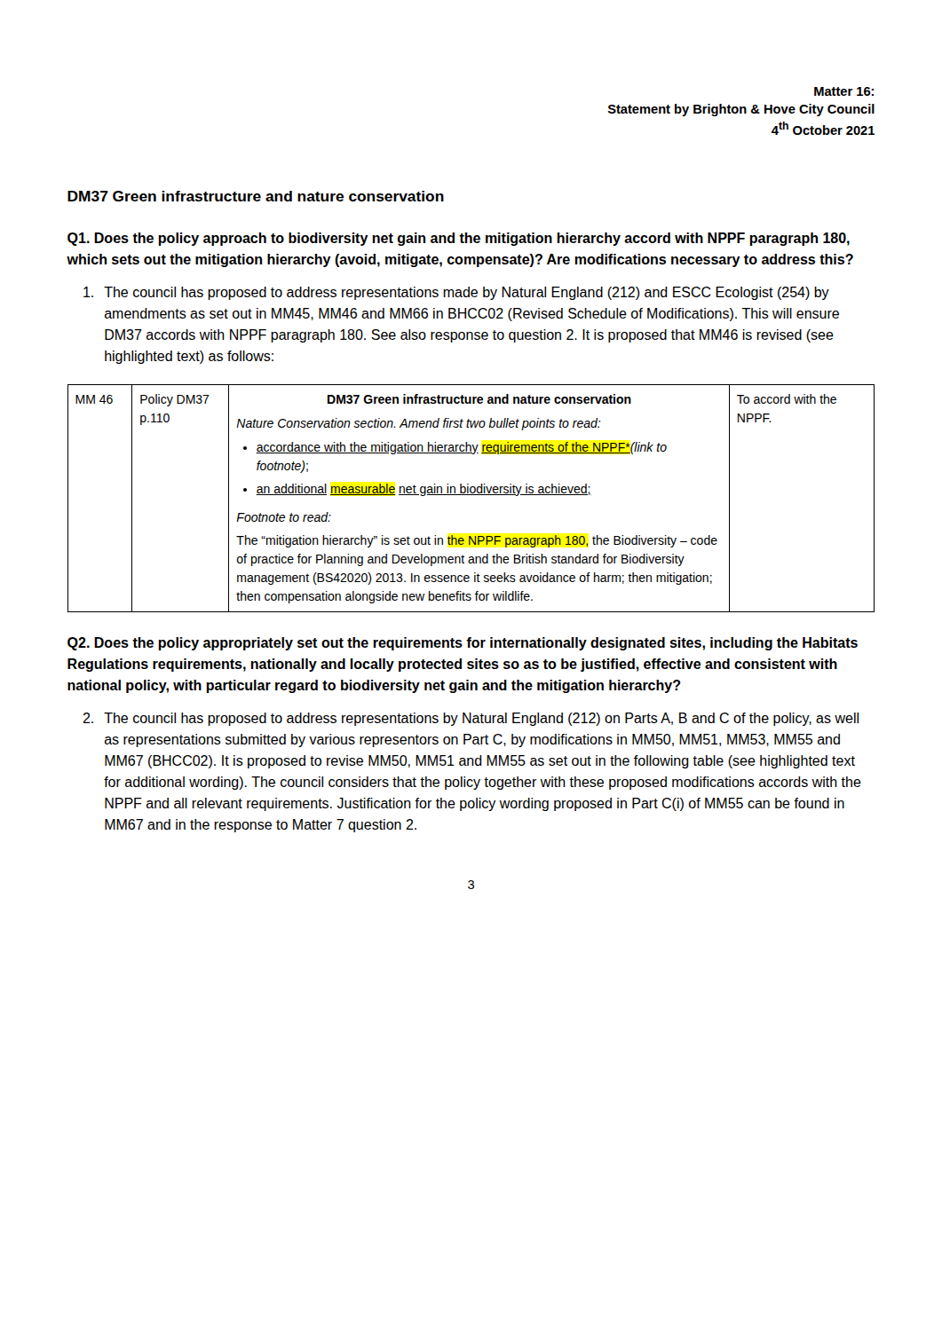Matter 16:
Statement by Brighton & Hove City Council
4th October 2021
DM37 Green infrastructure and nature conservation
Q1. Does the policy approach to biodiversity net gain and the mitigation hierarchy accord with NPPF paragraph 180, which sets out the mitigation hierarchy (avoid, mitigate, compensate)? Are modifications necessary to address this?
The council has proposed to address representations made by Natural England (212) and ESCC Ecologist (254) by amendments as set out in MM45, MM46 and MM66 in BHCC02 (Revised Schedule of Modifications). This will ensure DM37 accords with NPPF paragraph 180. See also response to question 2. It is proposed that MM46 is revised (see highlighted text) as follows:
| MM 46 | Policy DM37 p.110 | DM37 Green infrastructure and nature conservation Nature Conservation section. Amend first two bullet points to read: accordance with the mitigation hierarchy requirements of the NPPF* (link to footnote) ; an additional measurable net gain in biodiversity is achieved; Footnote to read: The “mitigation hierarchy” is set out in the NPPF paragraph 180, the Biodiversity – code of practice for Planning and Development and the British standard for Biodiversity management (BS42020) 2013. In essence it seeks avoidance of harm; then mitigation; then compensation alongside new benefits for wildlife. | To accord with the NPPF. |
Q2. Does the policy appropriately set out the requirements for internationally designated sites, including the Habitats Regulations requirements, nationally and locally protected sites so as to be justified, effective and consistent with national policy, with particular regard to biodiversity net gain and the mitigation hierarchy?
The council has proposed to address representations by Natural England (212) on Parts A, B and C of the policy, as well as representations submitted by various representors on Part C, by modifications in MM50, MM51, MM53, MM55 and MM67 (BHCC02). It is proposed to revise MM50, MM51 and MM55 as set out in the following table (see highlighted text for additional wording). The council considers that the policy together with these proposed modifications accords with the NPPF and all relevant requirements. Justification for the policy wording proposed in Part C(i) of MM55 can be found in MM67 and in the response to Matter 7 question 2.
3